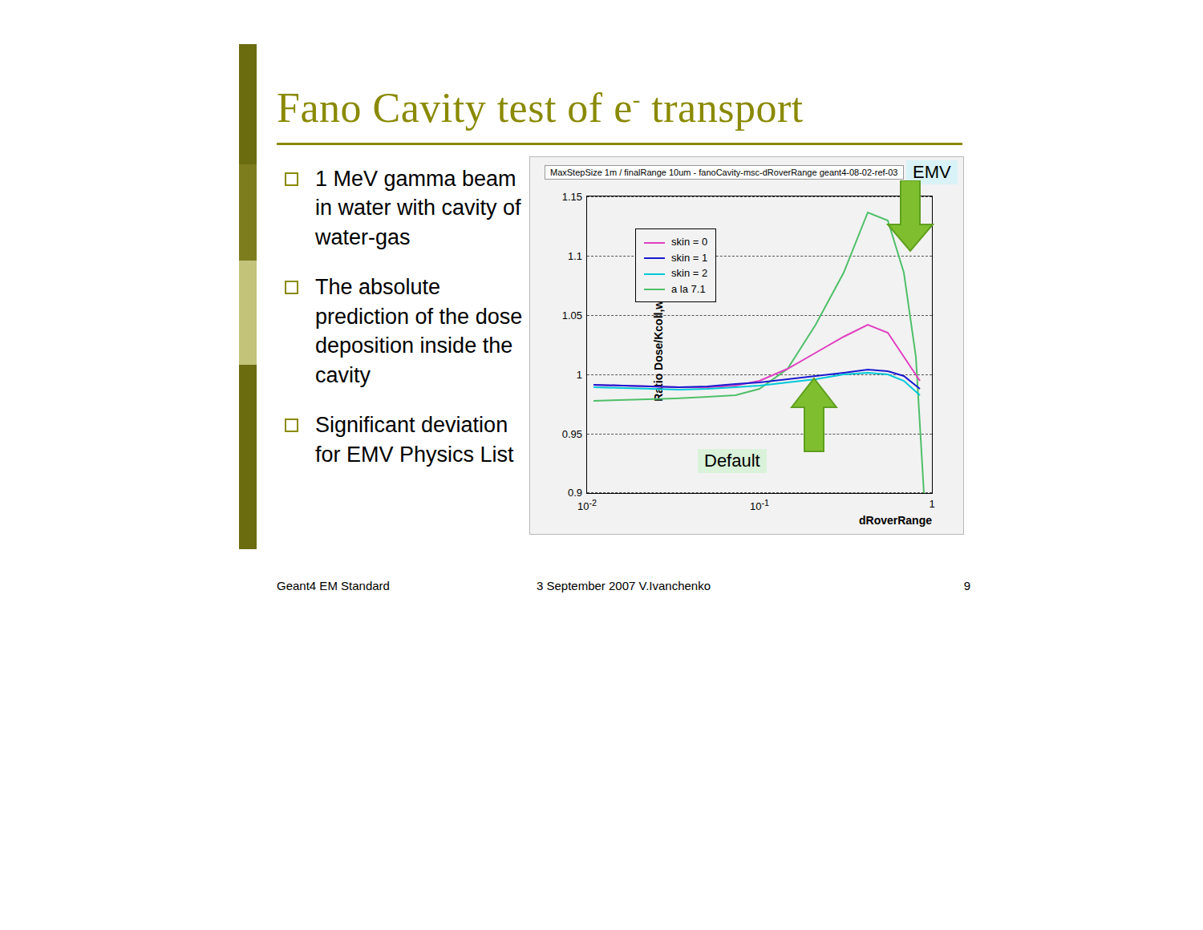Fano Cavity test of e- transport
1 MeV gamma beam in water with cavity of water-gas
The absolute prediction of the dose deposition inside the cavity
Significant deviation for EMV Physics List
MaxStepSize 1m / finalRange 10um - fanoCavity-msc-dRoverRange geant4-08-02-ref-03
1.15 1.1 1.05 1 0.95 0.9 Ratio Dose/Kcoll,wall 10-2 10-1 1 dRoverRange
skin = 0
skin = 1
skin = 2
a la 7.1
EMV
Default
Geant4 EM Standard 3 September 2007 V.Ivanchenko 9